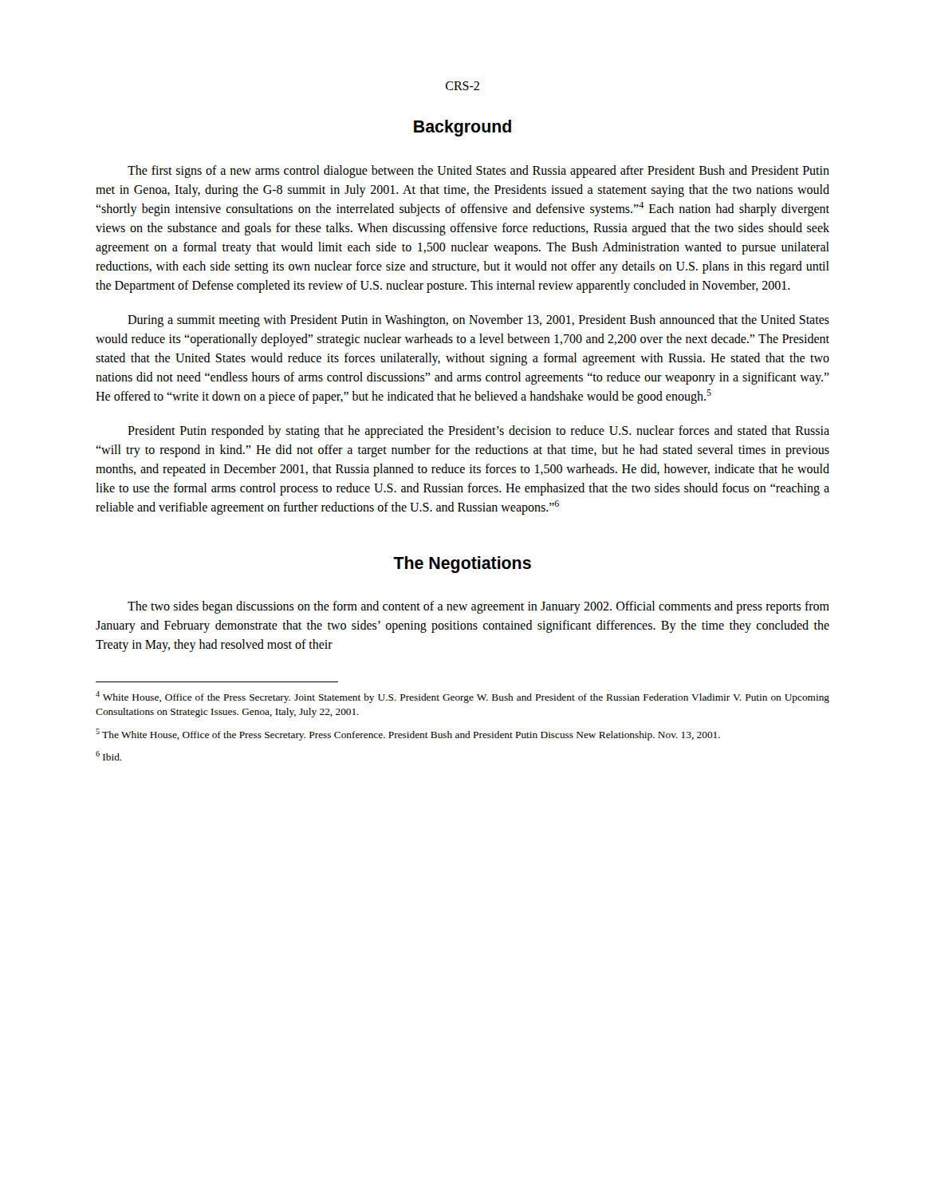CRS-2
Background
The first signs of a new arms control dialogue between the United States and Russia appeared after President Bush and President Putin met in Genoa, Italy, during the G-8 summit in July 2001. At that time, the Presidents issued a statement saying that the two nations would “shortly begin intensive consultations on the interrelated subjects of offensive and defensive systems.”4 Each nation had sharply divergent views on the substance and goals for these talks. When discussing offensive force reductions, Russia argued that the two sides should seek agreement on a formal treaty that would limit each side to 1,500 nuclear weapons. The Bush Administration wanted to pursue unilateral reductions, with each side setting its own nuclear force size and structure, but it would not offer any details on U.S. plans in this regard until the Department of Defense completed its review of U.S. nuclear posture. This internal review apparently concluded in November, 2001.
During a summit meeting with President Putin in Washington, on November 13, 2001, President Bush announced that the United States would reduce its “operationally deployed” strategic nuclear warheads to a level between 1,700 and 2,200 over the next decade.” The President stated that the United States would reduce its forces unilaterally, without signing a formal agreement with Russia. He stated that the two nations did not need “endless hours of arms control discussions” and arms control agreements “to reduce our weaponry in a significant way.” He offered to “write it down on a piece of paper,” but he indicated that he believed a handshake would be good enough.5
President Putin responded by stating that he appreciated the President’s decision to reduce U.S. nuclear forces and stated that Russia “will try to respond in kind.” He did not offer a target number for the reductions at that time, but he had stated several times in previous months, and repeated in December 2001, that Russia planned to reduce its forces to 1,500 warheads. He did, however, indicate that he would like to use the formal arms control process to reduce U.S. and Russian forces. He emphasized that the two sides should focus on “reaching a reliable and verifiable agreement on further reductions of the U.S. and Russian weapons.”6
The Negotiations
The two sides began discussions on the form and content of a new agreement in January 2002. Official comments and press reports from January and February demonstrate that the two sides’ opening positions contained significant differences. By the time they concluded the Treaty in May, they had resolved most of their
4 White House, Office of the Press Secretary. Joint Statement by U.S. President George W. Bush and President of the Russian Federation Vladimir V. Putin on Upcoming Consultations on Strategic Issues. Genoa, Italy, July 22, 2001.
5 The White House, Office of the Press Secretary. Press Conference. President Bush and President Putin Discuss New Relationship. Nov. 13, 2001.
6 Ibid.